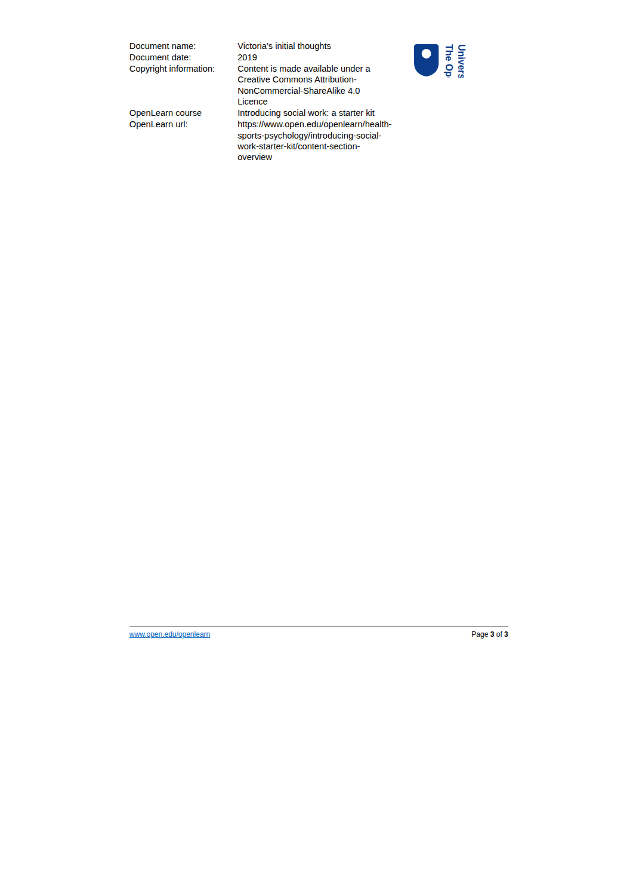Document name:
Victoria’s initial thoughts
Document date:
2019
Copyright information:
Content is made available under a Creative Commons Attribution-NonCommercial-ShareAlike 4.0 Licence
OpenLearn course
Introducing social work: a starter kit
OpenLearn url:
https://www.open.edu/openlearn/health-sports-psychology/introducing-social-work-starter-kit/content-section-overview
The Open University
www.open.edu/openlearn
Page 3 of 3